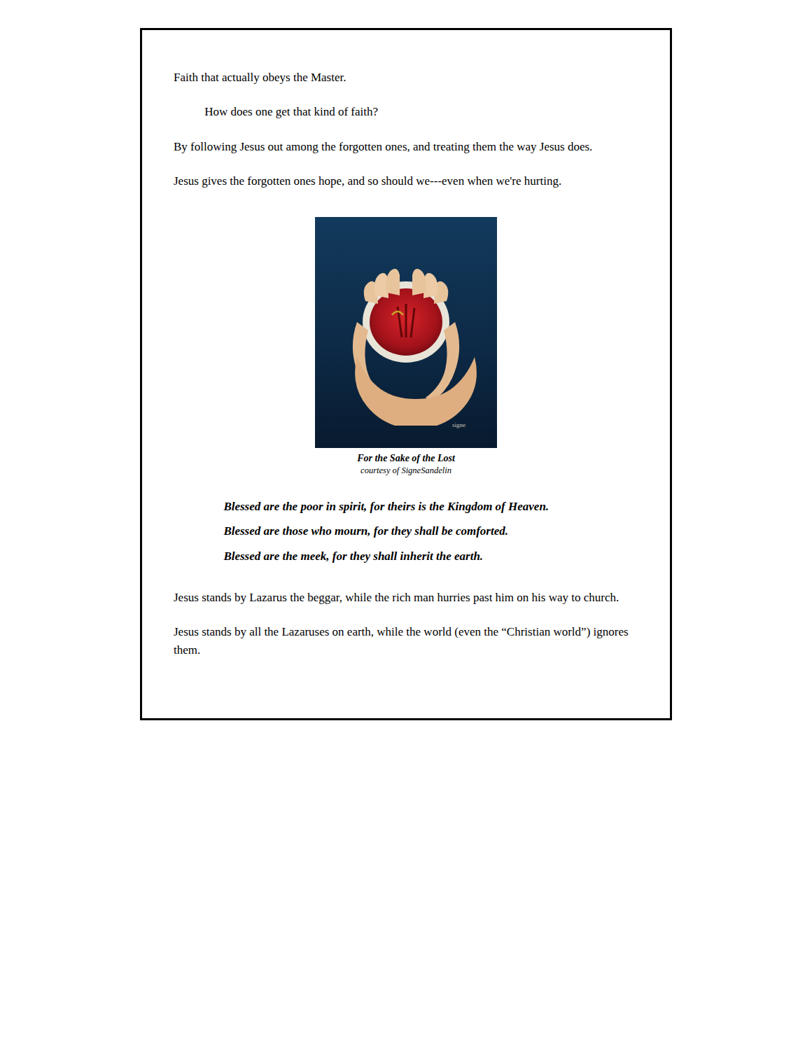Faith that actually obeys the Master.
How does one get that kind of faith?
By following Jesus out among the forgotten ones, and treating them the way Jesus does.
Jesus gives the forgotten ones hope, and so should we---even when we're hurting.
For the Sake of the Lost courtesy of SigneSandelin
Blessed are the poor in spirit, for theirs is the Kingdom of Heaven.
Blessed are those who mourn, for they shall be comforted.
Blessed are the meek, for they shall inherit the earth.
Jesus stands by Lazarus the beggar, while the rich man hurries past him on his way to church.
Jesus stands by all the Lazaruses on earth, while the world (even the “Christian world”) ignores them.